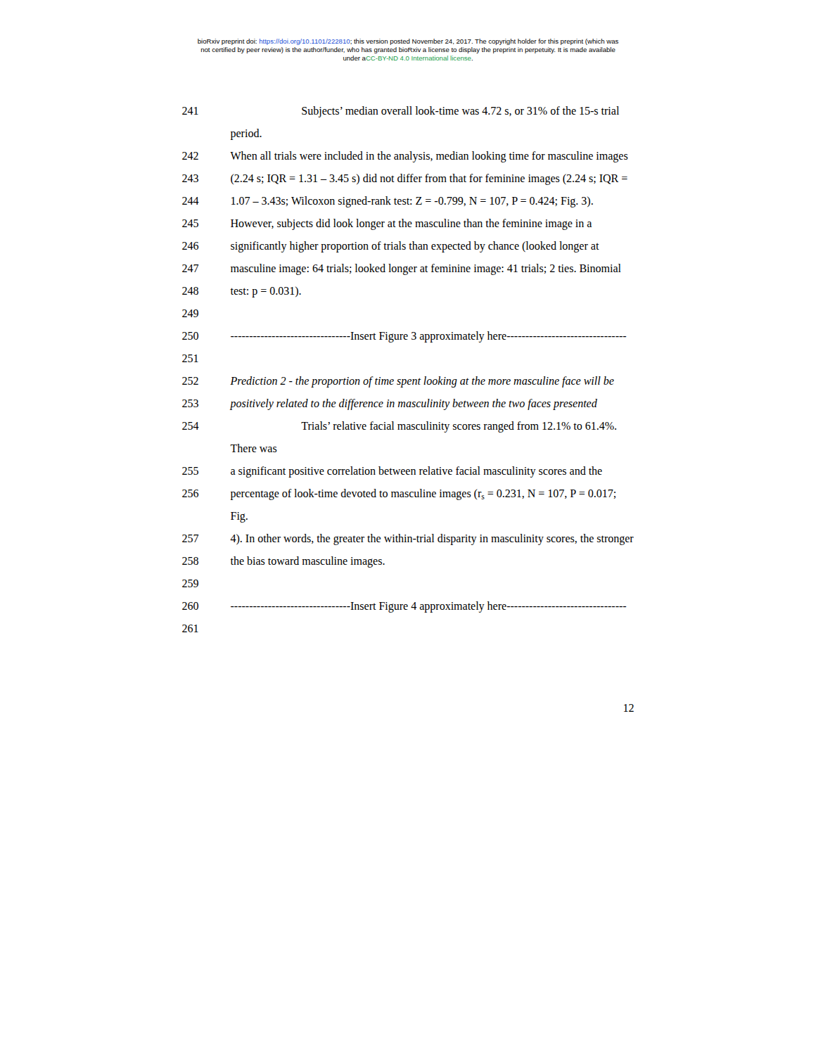bioRxiv preprint doi: https://doi.org/10.1101/222810; this version posted November 24, 2017. The copyright holder for this preprint (which was
not certified by peer review) is the author/funder, who has granted bioRxiv a license to display the preprint in perpetuity. It is made available
under aCC-BY-ND 4.0 International license.
241
Subjects’ median overall look-time was 4.72 s, or 31% of the 15-s trial period.
242
When all trials were included in the analysis, median looking time for masculine images
243
(2.24 s; IQR = 1.31 – 3.45 s) did not differ from that for feminine images (2.24 s; IQR =
244
1.07 – 3.43s; Wilcoxon signed-rank test: Z = -0.799, N = 107, P = 0.424; Fig. 3).
245
However, subjects did look longer at the masculine than the feminine image in a
246
significantly higher proportion of trials than expected by chance (looked longer at
247
masculine image: 64 trials; looked longer at feminine image: 41 trials; 2 ties. Binomial
248
test: p = 0.031).
249
250
--------------------------------Insert Figure 3 approximately here--------------------------------
251
252
Prediction 2 - the proportion of time spent looking at the more masculine face will be
253
positively related to the difference in masculinity between the two faces presented
254
Trials’ relative facial masculinity scores ranged from 12.1% to 61.4%. There was
255
a significant positive correlation between relative facial masculinity scores and the
256
percentage of look-time devoted to masculine images (rs = 0.231, N = 107, P = 0.017; Fig.
257
4). In other words, the greater the within-trial disparity in masculinity scores, the stronger
258
the bias toward masculine images.
259
260
--------------------------------Insert Figure 4 approximately here--------------------------------
261
12